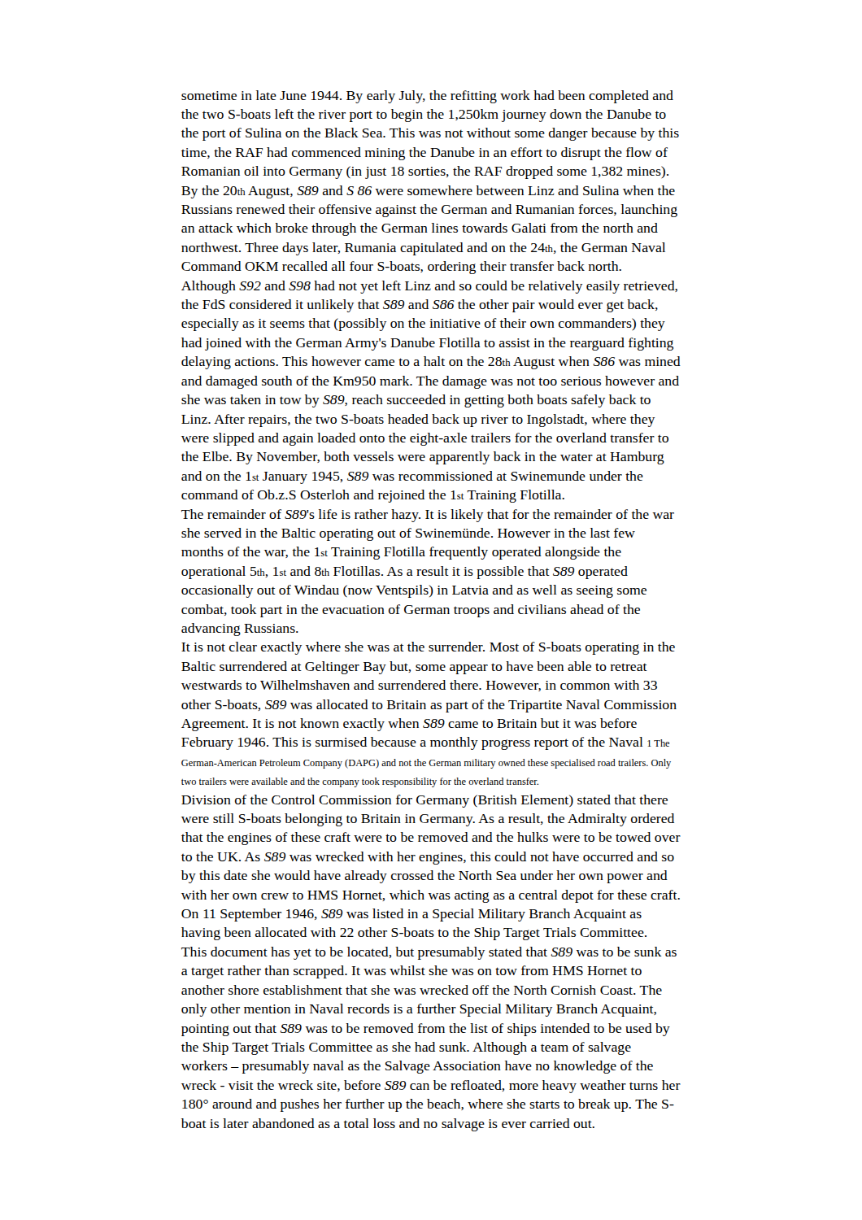sometime in late June 1944. By early July, the refitting work had been completed and the two S-boats left the river port to begin the 1,250km journey down the Danube to the port of Sulina on the Black Sea. This was not without some danger because by this time, the RAF had commenced mining the Danube in an effort to disrupt the flow of Romanian oil into Germany (in just 18 sorties, the RAF dropped some 1,382 mines).
By the 20th August, S89 and S 86 were somewhere between Linz and Sulina when the Russians renewed their offensive against the German and Rumanian forces, launching an attack which broke through the German lines towards Galati from the north and northwest. Three days later, Rumania capitulated and on the 24th, the German Naval Command OKM recalled all four S-boats, ordering their transfer back north.
Although S92 and S98 had not yet left Linz and so could be relatively easily retrieved, the FdS considered it unlikely that S89 and S86 the other pair would ever get back, especially as it seems that (possibly on the initiative of their own commanders) they had joined with the German Army's Danube Flotilla to assist in the rearguard fighting delaying actions. This however came to a halt on the 28th August when S86 was mined and damaged south of the Km950 mark. The damage was not too serious however and she was taken in tow by S89, reach succeeded in getting both boats safely back to Linz. After repairs, the two S-boats headed back up river to Ingolstadt, where they were slipped and again loaded onto the eight-axle trailers for the overland transfer to the Elbe. By November, both vessels were apparently back in the water at Hamburg and on the 1st January 1945, S89 was recommissioned at Swinemunde under the command of Ob.z.S Osterloh and rejoined the 1st Training Flotilla.
The remainder of S89's life is rather hazy. It is likely that for the remainder of the war she served in the Baltic operating out of Swinemünde. However in the last few months of the war, the 1st Training Flotilla frequently operated alongside the operational 5th, 1st and 8th Flotillas. As a result it is possible that S89 operated occasionally out of Windau (now Ventspils) in Latvia and as well as seeing some combat, took part in the evacuation of German troops and civilians ahead of the advancing Russians.
It is not clear exactly where she was at the surrender. Most of S-boats operating in the Baltic surrendered at Geltinger Bay but, some appear to have been able to retreat westwards to Wilhelmshaven and surrendered there. However, in common with 33 other S-boats, S89 was allocated to Britain as part of the Tripartite Naval Commission Agreement. It is not known exactly when S89 came to Britain but it was before February 1946. This is surmised because a monthly progress report of the Naval 1 The German-American Petroleum Company (DAPG) and not the German military owned these specialised road trailers. Only two trailers were available and the company took responsibility for the overland transfer.
Division of the Control Commission for Germany (British Element) stated that there were still S-boats belonging to Britain in Germany. As a result, the Admiralty ordered that the engines of these craft were to be removed and the hulks were to be towed over to the UK. As S89 was wrecked with her engines, this could not have occurred and so by this date she would have already crossed the North Sea under her own power and with her own crew to HMS Hornet, which was acting as a central depot for these craft.
On 11 September 1946, S89 was listed in a Special Military Branch Acquaint as having been allocated with 22 other S-boats to the Ship Target Trials Committee.
This document has yet to be located, but presumably stated that S89 was to be sunk as a target rather than scrapped. It was whilst she was on tow from HMS Hornet to another shore establishment that she was wrecked off the North Cornish Coast. The only other mention in Naval records is a further Special Military Branch Acquaint, pointing out that S89 was to be removed from the list of ships intended to be used by the Ship Target Trials Committee as she had sunk. Although a team of salvage workers – presumably naval as the Salvage Association have no knowledge of the wreck - visit the wreck site, before S89 can be refloated, more heavy weather turns her 180° around and pushes her further up the beach, where she starts to break up. The S-boat is later abandoned as a total loss and no salvage is ever carried out.